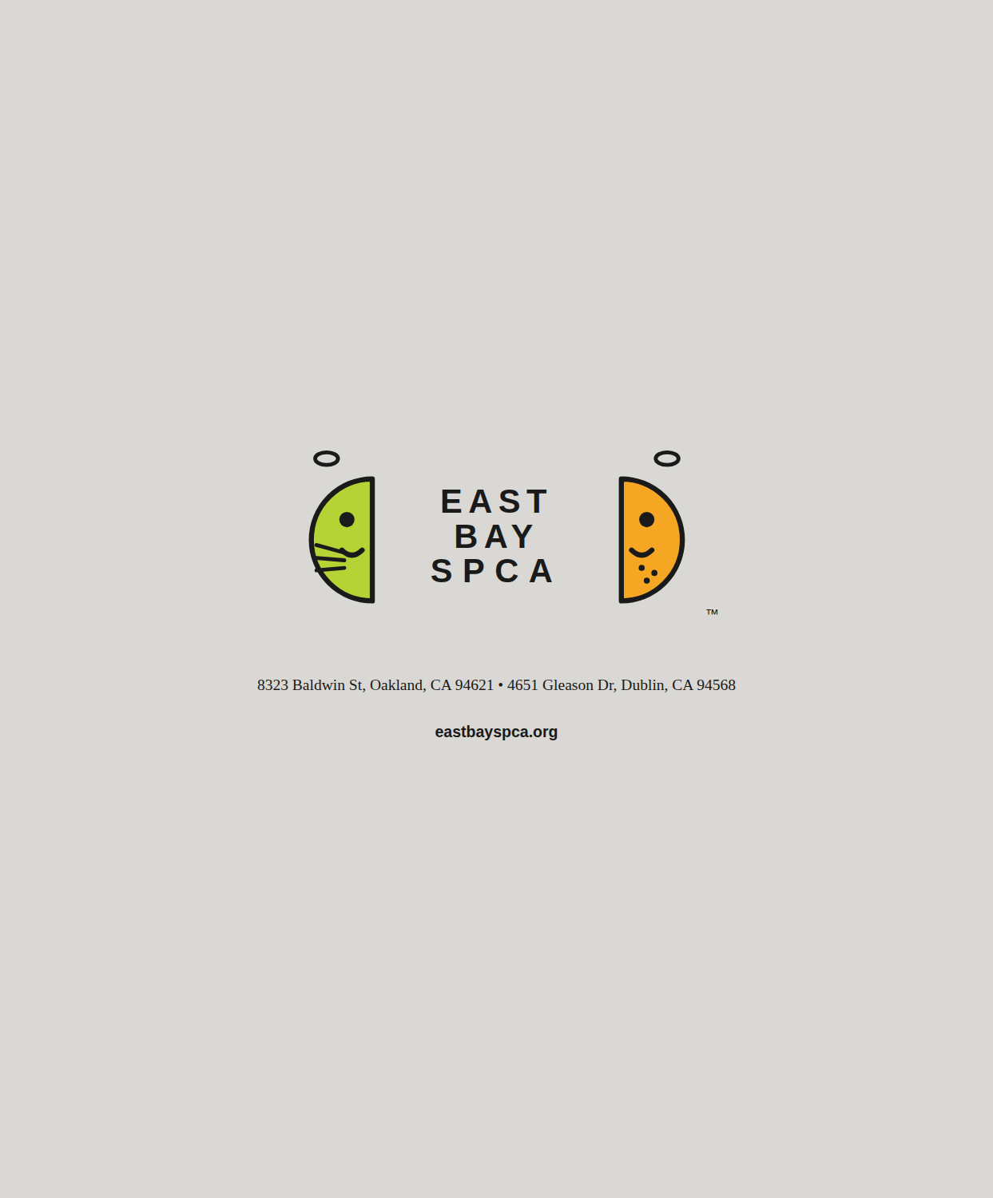East Bay SPCA
™
8323 Baldwin St, Oakland, CA 94621 • 4651 Gleason Dr, Dublin, CA 94568
eastbayspca.org